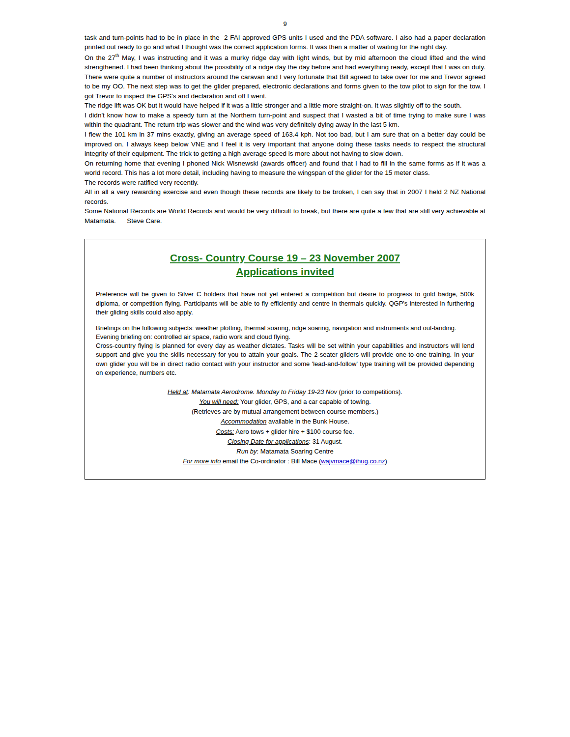9
task and turn-points had to be in place in the 2 FAI approved GPS units I used and the PDA software. I also had a paper declaration printed out ready to go and what I thought was the correct application forms. It was then a matter of waiting for the right day.
On the 27th May, I was instructing and it was a murky ridge day with light winds, but by mid afternoon the cloud lifted and the wind strengthened. I had been thinking about the possibility of a ridge day the day before and had everything ready, except that I was on duty. There were quite a number of instructors around the caravan and I very fortunate that Bill agreed to take over for me and Trevor agreed to be my OO. The next step was to get the glider prepared, electronic declarations and forms given to the tow pilot to sign for the tow. I got Trevor to inspect the GPS's and declaration and off I went.
The ridge lift was OK but it would have helped if it was a little stronger and a little more straight-on. It was slightly off to the south.
I didn't know how to make a speedy turn at the Northern turn-point and suspect that I wasted a bit of time trying to make sure I was within the quadrant. The return trip was slower and the wind was very definitely dying away in the last 5 km.
I flew the 101 km in 37 mins exactly, giving an average speed of 163.4 kph. Not too bad, but I am sure that on a better day could be improved on. I always keep below VNE and I feel it is very important that anyone doing these tasks needs to respect the structural integrity of their equipment. The trick to getting a high average speed is more about not having to slow down.
On returning home that evening I phoned Nick Wisnewski (awards officer) and found that I had to fill in the same forms as if it was a world record. This has a lot more detail, including having to measure the wingspan of the glider for the 15 meter class.
The records were ratified very recently.
All in all a very rewarding exercise and even though these records are likely to be broken, I can say that in 2007 I held 2 NZ National records.
Some National Records are World Records and would be very difficult to break, but there are quite a few that are still very achievable at Matamata. Steve Care.
Cross- Country Course 19 – 23 November 2007
Applications invited
Preference will be given to Silver C holders that have not yet entered a competition but desire to progress to gold badge, 500k diploma, or competition flying. Participants will be able to fly efficiently and centre in thermals quickly. QGP's interested in furthering their gliding skills could also apply.
Briefings on the following subjects: weather plotting, thermal soaring, ridge soaring, navigation and instruments and out-landing.
Evening briefing on: controlled air space, radio work and cloud flying.
Cross-country flying is planned for every day as weather dictates. Tasks will be set within your capabilities and instructors will lend support and give you the skills necessary for you to attain your goals. The 2-seater gliders will provide one-to-one training. In your own glider you will be in direct radio contact with your instructor and some 'lead-and-follow' type training will be provided depending on experience, numbers etc.
Held at: Matamata Aerodrome. Monday to Friday 19-23 Nov (prior to competitions).
You will need: Your glider, GPS, and a car capable of towing.
(Retrieves are by mutual arrangement between course members.)
Accommodation available in the Bunk House.
Costs: Aero tows + glider hire + $100 course fee.
Closing Date for applications: 31 August.
Run by: Matamata Soaring Centre
For more info email the Co-ordinator : Bill Mace (wajvmace@ihug.co.nz)